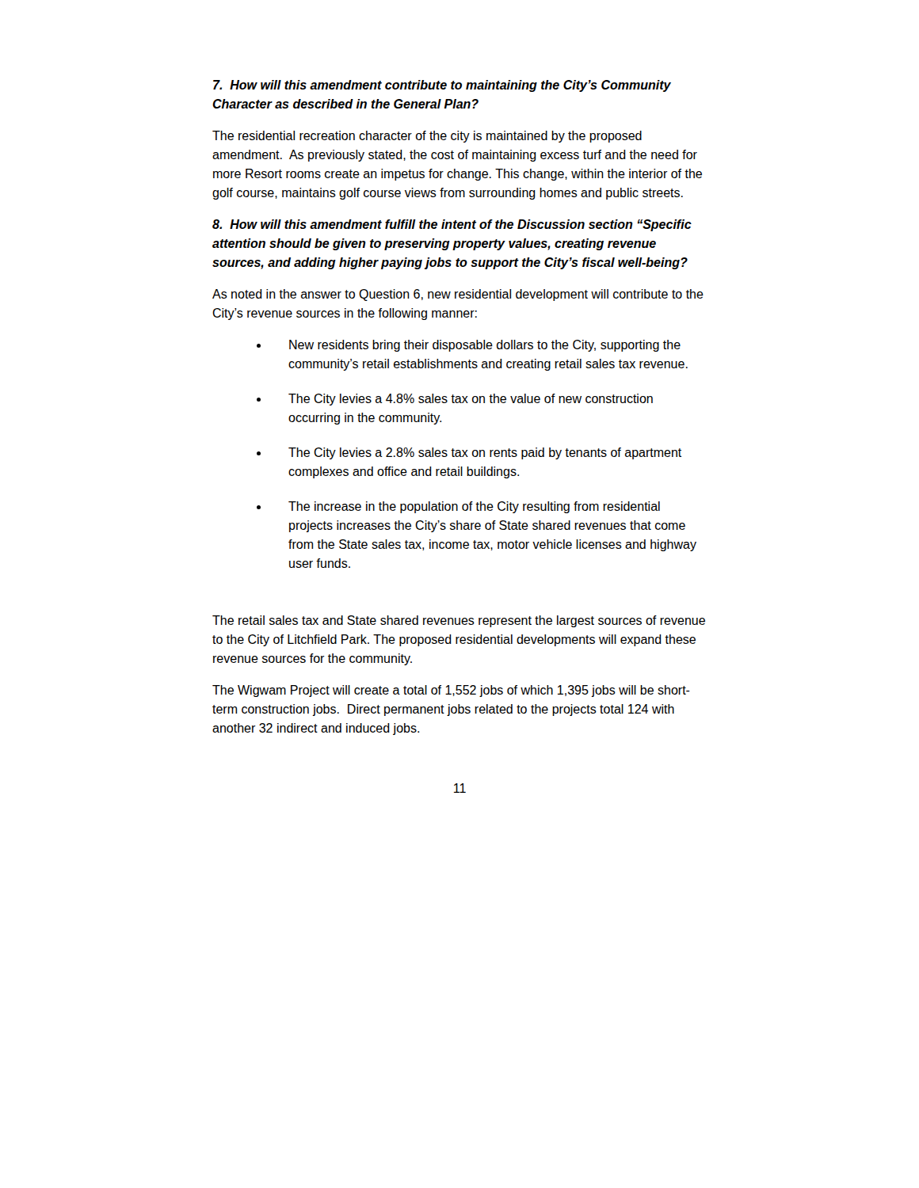7. How will this amendment contribute to maintaining the City’s Community Character as described in the General Plan?
The residential recreation character of the city is maintained by the proposed amendment. As previously stated, the cost of maintaining excess turf and the need for more Resort rooms create an impetus for change. This change, within the interior of the golf course, maintains golf course views from surrounding homes and public streets.
8. How will this amendment fulfill the intent of the Discussion section “Specific attention should be given to preserving property values, creating revenue sources, and adding higher paying jobs to support the City’s fiscal well-being?
As noted in the answer to Question 6, new residential development will contribute to the City’s revenue sources in the following manner:
New residents bring their disposable dollars to the City, supporting the community’s retail establishments and creating retail sales tax revenue.
The City levies a 4.8% sales tax on the value of new construction occurring in the community.
The City levies a 2.8% sales tax on rents paid by tenants of apartment complexes and office and retail buildings.
The increase in the population of the City resulting from residential projects increases the City’s share of State shared revenues that come from the State sales tax, income tax, motor vehicle licenses and highway user funds.
The retail sales tax and State shared revenues represent the largest sources of revenue to the City of Litchfield Park. The proposed residential developments will expand these revenue sources for the community.
The Wigwam Project will create a total of 1,552 jobs of which 1,395 jobs will be short-term construction jobs. Direct permanent jobs related to the projects total 124 with another 32 indirect and induced jobs.
11